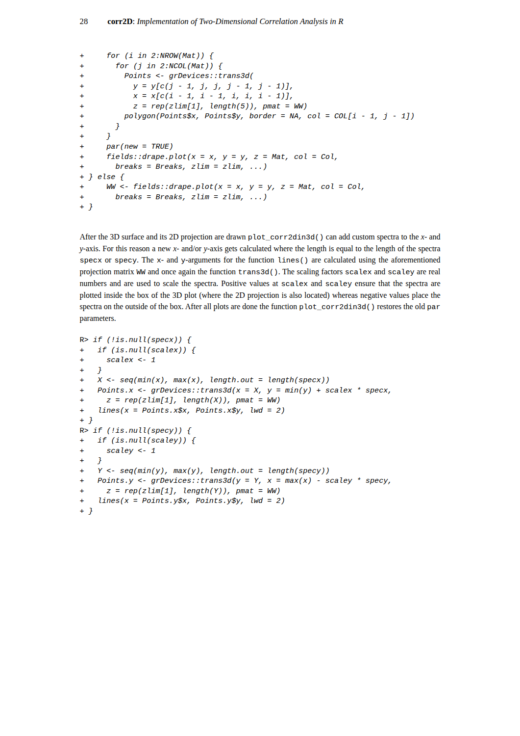28 corr2D: Implementation of Two-Dimensional Correlation Analysis in R
+     for (i in 2:NROW(Mat)) {
+       for (j in 2:NCOL(Mat)) {
+         Points <- grDevices::trans3d(
+           y = y[c(j - 1, j, j, j - 1, j - 1)],
+           x = x[c(i - 1, i - 1, i, i, i - 1)],
+           z = rep(zlim[1], length(5)), pmat = WW)
+         polygon(Points$x, Points$y, border = NA, col = COL[i - 1, j - 1])
+       }
+     }
+     par(new = TRUE)
+     fields::drape.plot(x = x, y = y, z = Mat, col = Col,
+       breaks = Breaks, zlim = zlim, ...)
+ } else {
+     WW <- fields::drape.plot(x = x, y = y, z = Mat, col = Col,
+       breaks = Breaks, zlim = zlim, ...)
+ }
After the 3D surface and its 2D projection are drawn plot_corr2din3d() can add custom spectra to the x- and y-axis. For this reason a new x- and/or y-axis gets calculated where the length is equal to the length of the spectra specx or specy. The x- and y-arguments for the function lines() are calculated using the aforementioned projection matrix WW and once again the function trans3d(). The scaling factors scalex and scaley are real numbers and are used to scale the spectra. Positive values at scalex and scaley ensure that the spectra are plotted inside the box of the 3D plot (where the 2D projection is also located) whereas negative values place the spectra on the outside of the box. After all plots are done the function plot_corr2din3d() restores the old par parameters.
R> if (!is.null(specx)) {
+   if (is.null(scalex)) {
+     scalex <- 1
+   }
+   X <- seq(min(x), max(x), length.out = length(specx))
+   Points.x <- grDevices::trans3d(x = X, y = min(y) + scalex * specx,
+     z = rep(zlim[1], length(X)), pmat = WW)
+   lines(x = Points.x$x, Points.x$y, lwd = 2)
+ }
R> if (!is.null(specy)) {
+   if (is.null(scaley)) {
+     scaley <- 1
+   }
+   Y <- seq(min(y), max(y), length.out = length(specy))
+   Points.y <- grDevices::trans3d(y = Y, x = max(x) - scaley * specy,
+     z = rep(zlim[1], length(Y)), pmat = WW)
+   lines(x = Points.y$x, Points.y$y, lwd = 2)
+ }